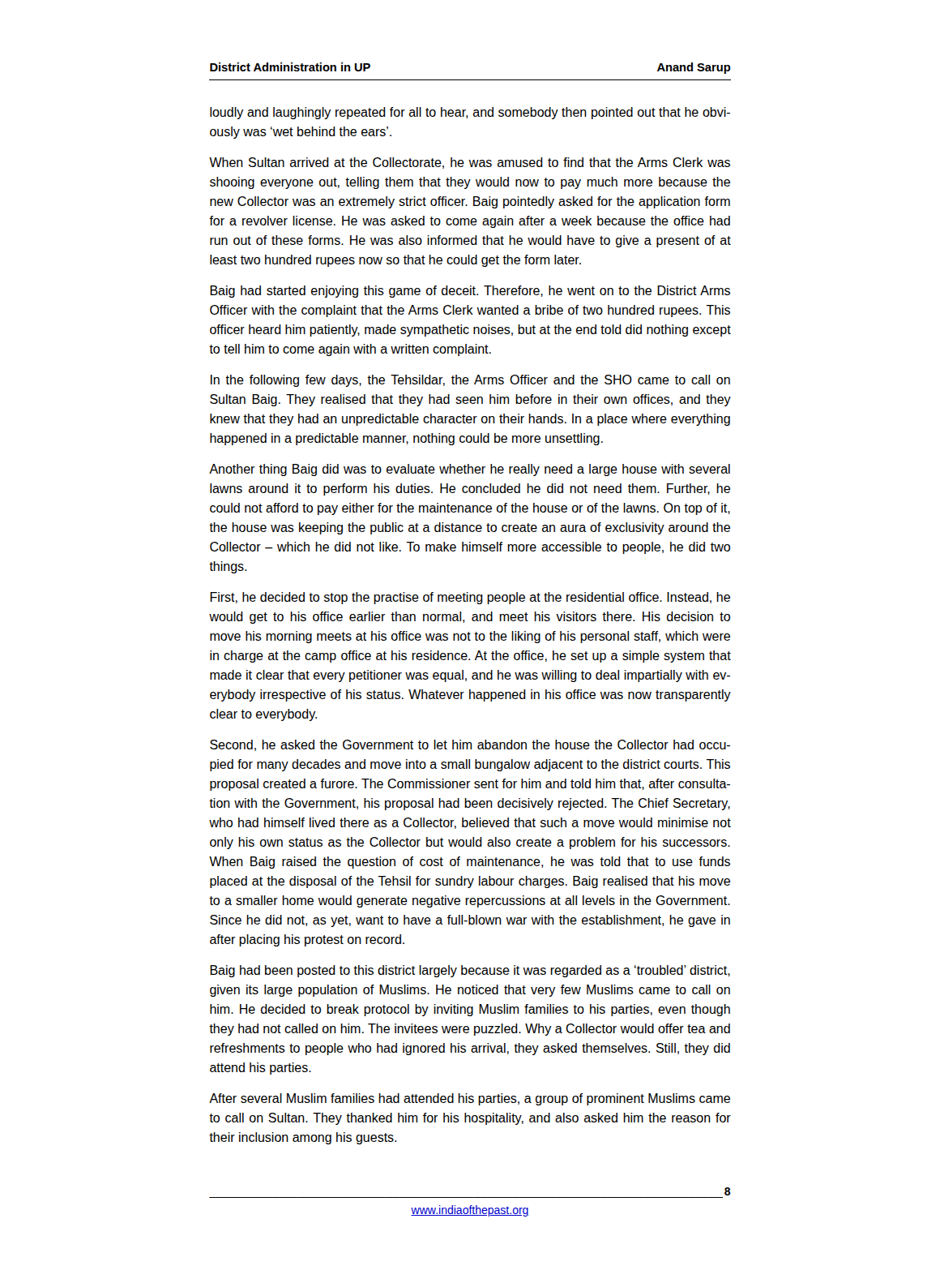District Administration in UP
Anand Sarup
loudly and laughingly repeated for all to hear, and somebody then pointed out that he obviously was ‘wet behind the ears’.
When Sultan arrived at the Collectorate, he was amused to find that the Arms Clerk was shooing everyone out, telling them that they would now to pay much more because the new Collector was an extremely strict officer. Baig pointedly asked for the application form for a revolver license. He was asked to come again after a week because the office had run out of these forms. He was also informed that he would have to give a present of at least two hundred rupees now so that he could get the form later.
Baig had started enjoying this game of deceit. Therefore, he went on to the District Arms Officer with the complaint that the Arms Clerk wanted a bribe of two hundred rupees. This officer heard him patiently, made sympathetic noises, but at the end told did nothing except to tell him to come again with a written complaint.
In the following few days, the Tehsildar, the Arms Officer and the SHO came to call on Sultan Baig. They realised that they had seen him before in their own offices, and they knew that they had an unpredictable character on their hands. In a place where everything happened in a predictable manner, nothing could be more unsettling.
Another thing Baig did was to evaluate whether he really need a large house with several lawns around it to perform his duties. He concluded he did not need them. Further, he could not afford to pay either for the maintenance of the house or of the lawns. On top of it, the house was keeping the public at a distance to create an aura of exclusivity around the Collector – which he did not like. To make himself more accessible to people, he did two things.
First, he decided to stop the practise of meeting people at the residential office. Instead, he would get to his office earlier than normal, and meet his visitors there. His decision to move his morning meets at his office was not to the liking of his personal staff, which were in charge at the camp office at his residence. At the office, he set up a simple system that made it clear that every petitioner was equal, and he was willing to deal impartially with everybody irrespective of his status. Whatever happened in his office was now transparently clear to everybody.
Second, he asked the Government to let him abandon the house the Collector had occupied for many decades and move into a small bungalow adjacent to the district courts. This proposal created a furore. The Commissioner sent for him and told him that, after consultation with the Government, his proposal had been decisively rejected. The Chief Secretary, who had himself lived there as a Collector, believed that such a move would minimise not only his own status as the Collector but would also create a problem for his successors. When Baig raised the question of cost of maintenance, he was told that to use funds placed at the disposal of the Tehsil for sundry labour charges. Baig realised that his move to a smaller home would generate negative repercussions at all levels in the Government. Since he did not, as yet, want to have a full-blown war with the establishment, he gave in after placing his protest on record.
Baig had been posted to this district largely because it was regarded as a ‘troubled’ district, given its large population of Muslims. He noticed that very few Muslims came to call on him. He decided to break protocol by inviting Muslim families to his parties, even though they had not called on him. The invitees were puzzled. Why a Collector would offer tea and refreshments to people who had ignored his arrival, they asked themselves. Still, they did attend his parties.
After several Muslim families had attended his parties, a group of prominent Muslims came to call on Sultan. They thanked him for his hospitality, and also asked him the reason for their inclusion among his guests.
_______________________________________________________________________________________8
www.indiaofthepast.org